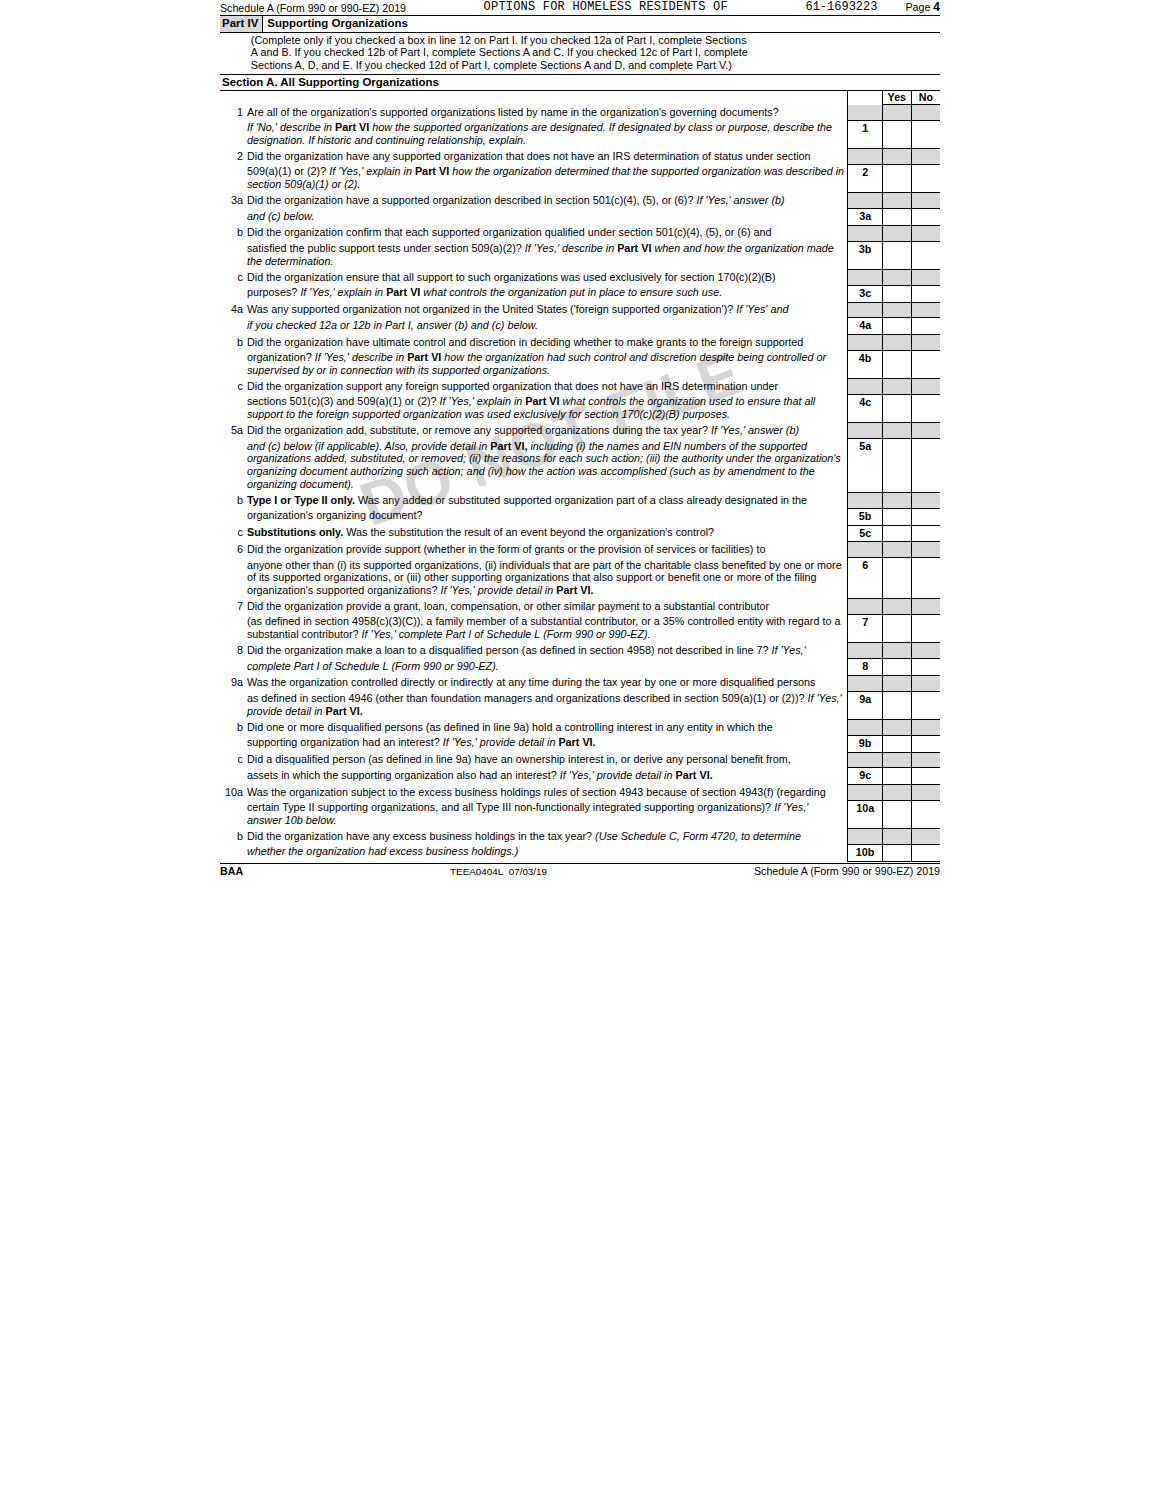Schedule A (Form 990 or 990-EZ) 2019
OPTIONS FOR HOMELESS RESIDENTS OF
61-1693223
Page 4
Part IV
Supporting Organizations
(Complete only if you checked a box in line 12 on Part I. If you checked 12a of Part I, complete Sections A and B. If you checked 12b of Part I, complete Sections A and C. If you checked 12c of Part I, complete Sections A, D, and E. If you checked 12d of Part I, complete Sections A and D, and complete Part V.)
Section A. All Supporting Organizations
| | | | Yes | No |
| --- | --- | --- | --- | --- |
| 1 | Are all of the organization's supported organizations listed by name in the organization's governing documents? | | | |
| | If 'No,' describe in Part VI how the supported organizations are designated. If designated by class or purpose, describe the designation. If historic and continuing relationship, explain. | 1 | | |
| 2 | Did the organization have any supported organization that does not have an IRS determination of status under section | | | |
| | 509(a)(1) or (2)? If 'Yes,' explain in Part VI how the organization determined that the supported organization was described in section 509(a)(1) or (2). | 2 | | |
| 3a | Did the organization have a supported organization described in section 501(c)(4), (5), or (6)? If 'Yes,' answer (b) | | | |
| | and (c) below. | 3a | | |
| b | Did the organization confirm that each supported organization qualified under section 501(c)(4), (5), or (6) and | | | |
| | satisfied the public support tests under section 509(a)(2)? If 'Yes,' describe in Part VI when and how the organization made the determination. | 3b | | |
| c | Did the organization ensure that all support to such organizations was used exclusively for section 170(c)(2)(B) | | | |
| | purposes? If 'Yes,' explain in Part VI what controls the organization put in place to ensure such use. | 3c | | |
| 4a | Was any supported organization not organized in the United States ('foreign supported organization')? If 'Yes' and | | | |
| | if you checked 12a or 12b in Part I, answer (b) and (c) below. | 4a | | |
| b | Did the organization have ultimate control and discretion in deciding whether to make grants to the foreign supported | | | |
| | organization? If 'Yes,' describe in Part VI how the organization had such control and discretion despite being controlled or supervised by or in connection with its supported organizations. | 4b | | |
| c | Did the organization support any foreign supported organization that does not have an IRS determination under | | | |
| | sections 501(c)(3) and 509(a)(1) or (2)? If 'Yes,' explain in Part VI what controls the organization used to ensure that all support to the foreign supported organization was used exclusively for section 170(c)(2)(B) purposes. | 4c | | |
| 5a | Did the organization add, substitute, or remove any supported organizations during the tax year? If 'Yes,' answer (b) | | | |
| | and (c) below (if applicable). Also, provide detail in Part VI, including (i) the names and EIN numbers of the supported organizations added, substituted, or removed; (ii) the reasons for each such action; (iii) the authority under the organization's organizing document authorizing such action; and (iv) how the action was accomplished (such as by amendment to the organizing document). | 5a | | |
| b | Type I or Type II only. Was any added or substituted supported organization part of a class already designated in the | | | |
| | organization's organizing document? | 5b | | |
| c | Substitutions only. Was the substitution the result of an event beyond the organization's control? | 5c | | |
| 6 | Did the organization provide support (whether in the form of grants or the provision of services or facilities) to | | | |
| | anyone other than (i) its supported organizations, (ii) individuals that are part of the charitable class benefited by one or more of its supported organizations, or (iii) other supporting organizations that also support or benefit one or more of the filing organization's supported organizations? If 'Yes,' provide detail in Part VI. | 6 | | |
| 7 | Did the organization provide a grant, loan, compensation, or other similar payment to a substantial contributor | | | |
| | (as defined in section 4958(c)(3)(C)), a family member of a substantial contributor, or a 35% controlled entity with regard to a substantial contributor? If 'Yes,' complete Part I of Schedule L (Form 990 or 990-EZ). | 7 | | |
| 8 | Did the organization make a loan to a disqualified person (as defined in section 4958) not described in line 7? If 'Yes,' | | | |
| | complete Part I of Schedule L (Form 990 or 990-EZ). | 8 | | |
| 9a | Was the organization controlled directly or indirectly at any time during the tax year by one or more disqualified persons | | | |
| | as defined in section 4946 (other than foundation managers and organizations described in section 509(a)(1) or (2))? If 'Yes,' provide detail in Part VI. | 9a | | |
| b | Did one or more disqualified persons (as defined in line 9a) hold a controlling interest in any entity in which the | | | |
| | supporting organization had an interest? If 'Yes,' provide detail in Part VI. | 9b | | |
| c | Did a disqualified person (as defined in line 9a) have an ownership interest in, or derive any personal benefit from, | | | |
| | assets in which the supporting organization also had an interest? If 'Yes,' provide detail in Part VI. | 9c | | |
| 10a | Was the organization subject to the excess business holdings rules of section 4943 because of section 4943(f) (regarding | | | |
| | certain Type II supporting organizations, and all Type III non-functionally integrated supporting organizations)? If 'Yes,' answer 10b below. | 10a | | |
| b | Did the organization have any excess business holdings in the tax year? (Use Schedule C, Form 4720, to determine | | | |
| | whether the organization had excess business holdings.) | 10b | | |
BAA
TEEA0404L 07/03/19
Schedule A (Form 990 or 990-EZ) 2019
DO NOT FILE